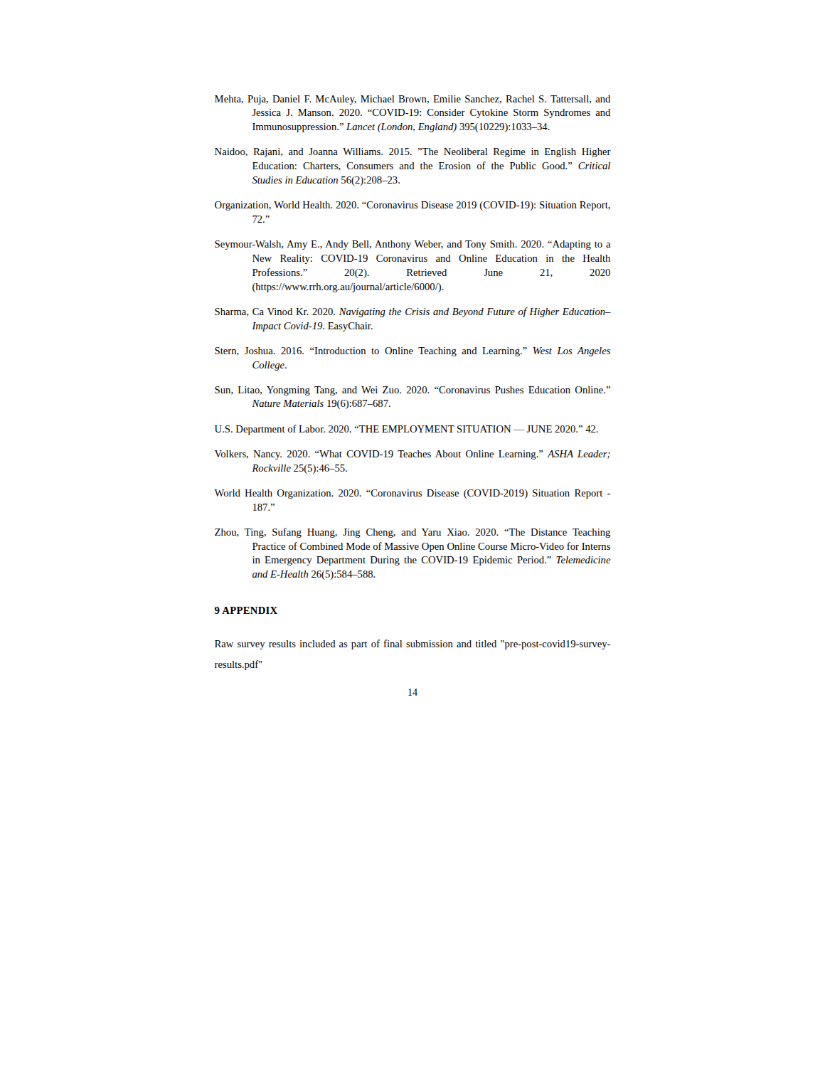Mehta, Puja, Daniel F. McAuley, Michael Brown, Emilie Sanchez, Rachel S. Tattersall, and Jessica J. Manson. 2020. “COVID-19: Consider Cytokine Storm Syndromes and Immunosuppression.” Lancet (London, England) 395(10229):1033–34.
Naidoo, Rajani, and Joanna Williams. 2015. ”The Neoliberal Regime in English Higher Education: Charters, Consumers and the Erosion of the Public Good.” Critical Studies in Education 56(2):208–23.
Organization, World Health. 2020. “Coronavirus Disease 2019 (COVID-19): Situation Report, 72.”
Seymour-Walsh, Amy E., Andy Bell, Anthony Weber, and Tony Smith. 2020. “Adapting to a New Reality: COVID-19 Coronavirus and Online Education in the Health Professions.” 20(2). Retrieved June 21, 2020 (https://www.rrh.org.au/journal/article/6000/).
Sharma, Ca Vinod Kr. 2020. Navigating the Crisis and Beyond Future of Higher Education–Impact Covid-19. EasyChair.
Stern, Joshua. 2016. “Introduction to Online Teaching and Learning.” West Los Angeles College.
Sun, Litao, Yongming Tang, and Wei Zuo. 2020. “Coronavirus Pushes Education Online.” Nature Materials 19(6):687–687.
U.S. Department of Labor. 2020. “THE EMPLOYMENT SITUATION — JUNE 2020.” 42.
Volkers, Nancy. 2020. “What COVID-19 Teaches About Online Learning.” ASHA Leader; Rockville 25(5):46–55.
World Health Organization. 2020. “Coronavirus Disease (COVID-2019) Situation Report - 187.”
Zhou, Ting, Sufang Huang, Jing Cheng, and Yaru Xiao. 2020. “The Distance Teaching Practice of Combined Mode of Massive Open Online Course Micro-Video for Interns in Emergency Department During the COVID-19 Epidemic Period.” Telemedicine and E-Health 26(5):584–588.
9 APPENDIX
Raw survey results included as part of final submission and titled "pre-post-covid19-survey-results.pdf"
14